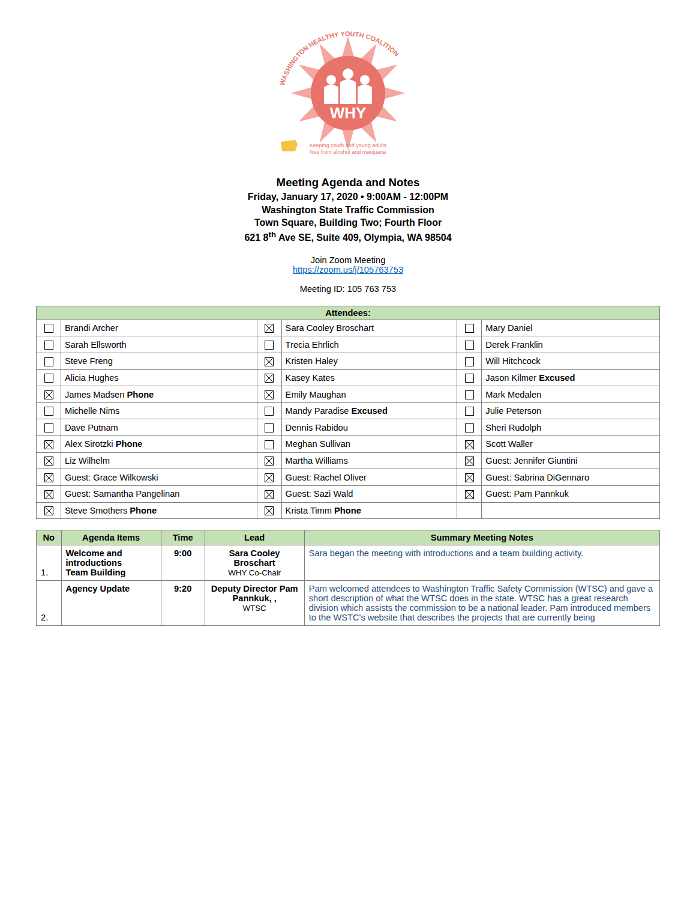WHY WASHINGTON HEALTHY YOUTH COALITION Keeping youth and young adults free from alcohol and marijuana
Meeting Agenda and Notes
Friday, January 17, 2020 • 9:00AM - 12:00PM
Washington State Traffic Commission
Town Square, Building Two; Fourth Floor
621 8th Ave SE, Suite 409, Olympia, WA 98504
Join Zoom Meeting
https://zoom.us/j/105763753
Meeting ID: 105 763 753
| Attendees: |
| --- |
| | Brandi Archer | | Sara Cooley Broschart | | Mary Daniel |
| | Sarah Ellsworth | | Trecia Ehrlich | | Derek Franklin |
| | Steve Freng | | Kristen Haley | | Will Hitchcock |
| | Alicia Hughes | | Kasey Kates | | Jason Kilmer Excused |
| | James Madsen Phone | | Emily Maughan | | Mark Medalen |
| | Michelle Nims | | Mandy Paradise Excused | | Julie Peterson |
| | Dave Putnam | | Dennis Rabidou | | Sheri Rudolph |
| | Alex Sirotzki Phone | | Meghan Sullivan | | Scott Waller |
| | Liz Wilhelm | | Martha Williams | | Guest: Jennifer Giuntini |
| | Guest: Grace Wilkowski | | Guest: Rachel Oliver | | Guest: Sabrina DiGennaro |
| | Guest: Samantha Pangelinan | | Guest: Sazi Wald | | Guest: Pam Pannkuk |
| | Steve Smothers Phone | | Krista Timm Phone | | |
| No | Agenda Items | Time | Lead | Summary Meeting Notes |
| --- | --- | --- | --- | --- |
| 1. | Welcome and introductions Team Building | 9:00 | Sara Cooley Broschart WHY Co-Chair | Sara began the meeting with introductions and a team building activity. |
| 2. | Agency Update | 9:20 | Deputy Director Pam Pannkuk, , WTSC | Pam welcomed attendees to Washington Traffic Safety Commission (WTSC) and gave a short description of what the WTSC does in the state. WTSC has a great research division which assists the commission to be a national leader. Pam introduced members to the WSTC's website that describes the projects that are currently being |